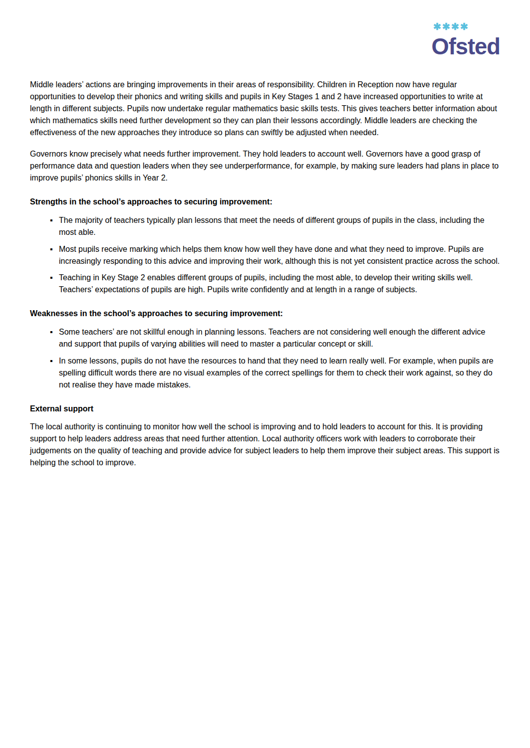✱✱✱✱Ofsted
Middle leaders’ actions are bringing improvements in their areas of responsibility. Children in Reception now have regular opportunities to develop their phonics and writing skills and pupils in Key Stages 1 and 2 have increased opportunities to write at length in different subjects. Pupils now undertake regular mathematics basic skills tests. This gives teachers better information about which mathematics skills need further development so they can plan their lessons accordingly. Middle leaders are checking the effectiveness of the new approaches they introduce so plans can swiftly be adjusted when needed.
Governors know precisely what needs further improvement. They hold leaders to account well. Governors have a good grasp of performance data and question leaders when they see underperformance, for example, by making sure leaders had plans in place to improve pupils’ phonics skills in Year 2.
Strengths in the school’s approaches to securing improvement:
The majority of teachers typically plan lessons that meet the needs of different groups of pupils in the class, including the most able.
Most pupils receive marking which helps them know how well they have done and what they need to improve. Pupils are increasingly responding to this advice and improving their work, although this is not yet consistent practice across the school.
Teaching in Key Stage 2 enables different groups of pupils, including the most able, to develop their writing skills well. Teachers’ expectations of pupils are high. Pupils write confidently and at length in a range of subjects.
Weaknesses in the school’s approaches to securing improvement:
Some teachers’ are not skillful enough in planning lessons. Teachers are not considering well enough the different advice and support that pupils of varying abilities will need to master a particular concept or skill.
In some lessons, pupils do not have the resources to hand that they need to learn really well. For example, when pupils are spelling difficult words there are no visual examples of the correct spellings for them to check their work against, so they do not realise they have made mistakes.
External support
The local authority is continuing to monitor how well the school is improving and to hold leaders to account for this. It is providing support to help leaders address areas that need further attention. Local authority officers work with leaders to corroborate their judgements on the quality of teaching and provide advice for subject leaders to help them improve their subject areas. This support is helping the school to improve.